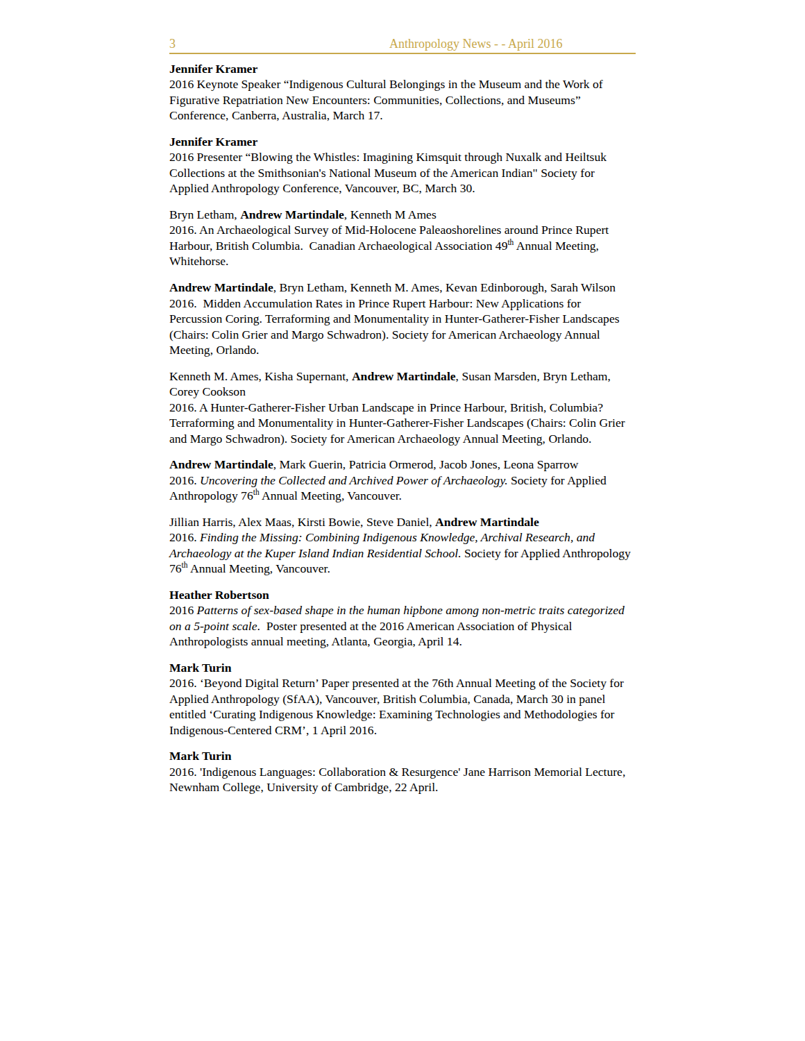3 Anthropology News - - April 2016
Jennifer Kramer
2016 Keynote Speaker “Indigenous Cultural Belongings in the Museum and the Work of Figurative Repatriation New Encounters: Communities, Collections, and Museums” Conference, Canberra, Australia, March 17.
Jennifer Kramer
2016 Presenter “Blowing the Whistles: Imagining Kimsquit through Nuxalk and Heiltsuk Collections at the Smithsonian's National Museum of the American Indian" Society for Applied Anthropology Conference, Vancouver, BC, March 30.
Bryn Letham, Andrew Martindale, Kenneth M Ames
2016. An Archaeological Survey of Mid-Holocene Paleaoshorelines around Prince Rupert Harbour, British Columbia. Canadian Archaeological Association 49th Annual Meeting, Whitehorse.
Andrew Martindale, Bryn Letham, Kenneth M. Ames, Kevan Edinborough, Sarah Wilson
2016. Midden Accumulation Rates in Prince Rupert Harbour: New Applications for Percussion Coring. Terraforming and Monumentality in Hunter-Gatherer-Fisher Landscapes (Chairs: Colin Grier and Margo Schwadron). Society for American Archaeology Annual Meeting, Orlando.
Kenneth M. Ames, Kisha Supernant, Andrew Martindale, Susan Marsden, Bryn Letham, Corey Cookson
2016. A Hunter-Gatherer-Fisher Urban Landscape in Prince Harbour, British, Columbia? Terraforming and Monumentality in Hunter-Gatherer-Fisher Landscapes (Chairs: Colin Grier and Margo Schwadron). Society for American Archaeology Annual Meeting, Orlando.
Andrew Martindale, Mark Guerin, Patricia Ormerod, Jacob Jones, Leona Sparrow
2016. Uncovering the Collected and Archived Power of Archaeology. Society for Applied Anthropology 76th Annual Meeting, Vancouver.
Jillian Harris, Alex Maas, Kirsti Bowie, Steve Daniel, Andrew Martindale
2016. Finding the Missing: Combining Indigenous Knowledge, Archival Research, and Archaeology at the Kuper Island Indian Residential School. Society for Applied Anthropology 76th Annual Meeting, Vancouver.
Heather Robertson
2016 Patterns of sex-based shape in the human hipbone among non-metric traits categorized on a 5-point scale. Poster presented at the 2016 American Association of Physical Anthropologists annual meeting, Atlanta, Georgia, April 14.
Mark Turin
2016. ‘Beyond Digital Return’ Paper presented at the 76th Annual Meeting of the Society for Applied Anthropology (SfAA), Vancouver, British Columbia, Canada, March 30 in panel entitled ‘Curating Indigenous Knowledge: Examining Technologies and Methodologies for Indigenous-Centered CRM’, 1 April 2016.
Mark Turin
2016. 'Indigenous Languages: Collaboration & Resurgence' Jane Harrison Memorial Lecture, Newnham College, University of Cambridge, 22 April.